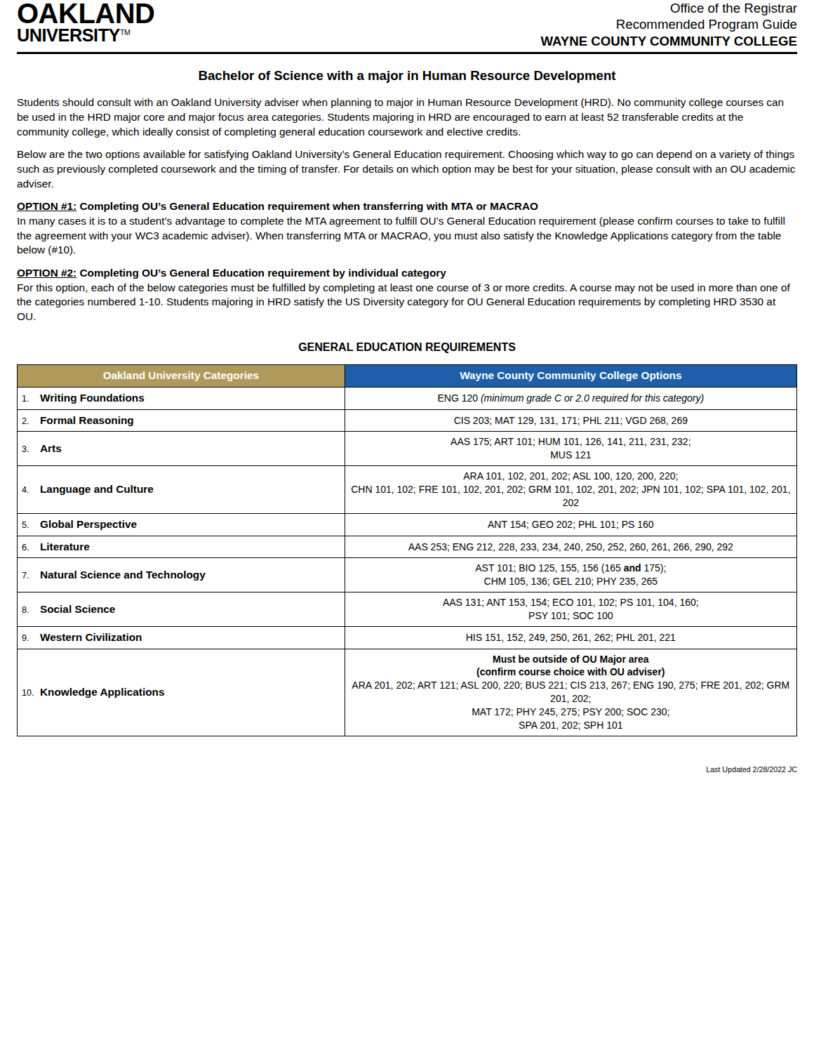OAKLAND UNIVERSITYTM
Office of the Registrar
Recommended Program Guide
WAYNE COUNTY COMMUNITY COLLEGE
Bachelor of Science with a major in Human Resource Development
Students should consult with an Oakland University adviser when planning to major in Human Resource Development (HRD). No community college courses can be used in the HRD major core and major focus area categories. Students majoring in HRD are encouraged to earn at least 52 transferable credits at the community college, which ideally consist of completing general education coursework and elective credits.
Below are the two options available for satisfying Oakland University’s General Education requirement. Choosing which way to go can depend on a variety of things such as previously completed coursework and the timing of transfer. For details on which option may be best for your situation, please consult with an OU academic adviser.
OPTION #1: Completing OU’s General Education requirement when transferring with MTA or MACRAO
In many cases it is to a student’s advantage to complete the MTA agreement to fulfill OU’s General Education requirement (please confirm courses to take to fulfill the agreement with your WC3 academic adviser). When transferring MTA or MACRAO, you must also satisfy the Knowledge Applications category from the table below (#10).
OPTION #2: Completing OU’s General Education requirement by individual category
For this option, each of the below categories must be fulfilled by completing at least one course of 3 or more credits. A course may not be used in more than one of the categories numbered 1-10. Students majoring in HRD satisfy the US Diversity category for OU General Education requirements by completing HRD 3530 at OU.
GENERAL EDUCATION REQUIREMENTS
| Oakland University Categories | Wayne County Community College Options |
| --- | --- |
| 1. Writing Foundations | ENG 120 (minimum grade C or 2.0 required for this category) |
| 2. Formal Reasoning | CIS 203; MAT 129, 131, 171; PHL 211; VGD 268, 269 |
| 3. Arts | AAS 175; ART 101; HUM 101, 126, 141, 211, 231, 232; MUS 121 |
| 4. Language and Culture | ARA 101, 102, 201, 202; ASL 100, 120, 200, 220; CHN 101, 102; FRE 101, 102, 201, 202; GRM 101, 102, 201, 202; JPN 101, 102; SPA 101, 102, 201, 202 |
| 5. Global Perspective | ANT 154; GEO 202; PHL 101; PS 160 |
| 6. Literature | AAS 253; ENG 212, 228, 233, 234, 240, 250, 252, 260, 261, 266, 290, 292 |
| 7. Natural Science and Technology | AST 101; BIO 125, 155, 156 (165 and 175); CHM 105, 136; GEL 210; PHY 235, 265 |
| 8. Social Science | AAS 131; ANT 153, 154; ECO 101, 102; PS 101, 104, 160; PSY 101; SOC 100 |
| 9. Western Civilization | HIS 151, 152, 249, 250, 261, 262; PHL 201, 221 |
| 10. Knowledge Applications | Must be outside of OU Major area (confirm course choice with OU adviser) ARA 201, 202; ART 121; ASL 200, 220; BUS 221; CIS 213, 267; ENG 190, 275; FRE 201, 202; GRM 201, 202; MAT 172; PHY 245, 275; PSY 200; SOC 230; SPA 201, 202; SPH 101 |
Last Updated 2/28/2022 JC